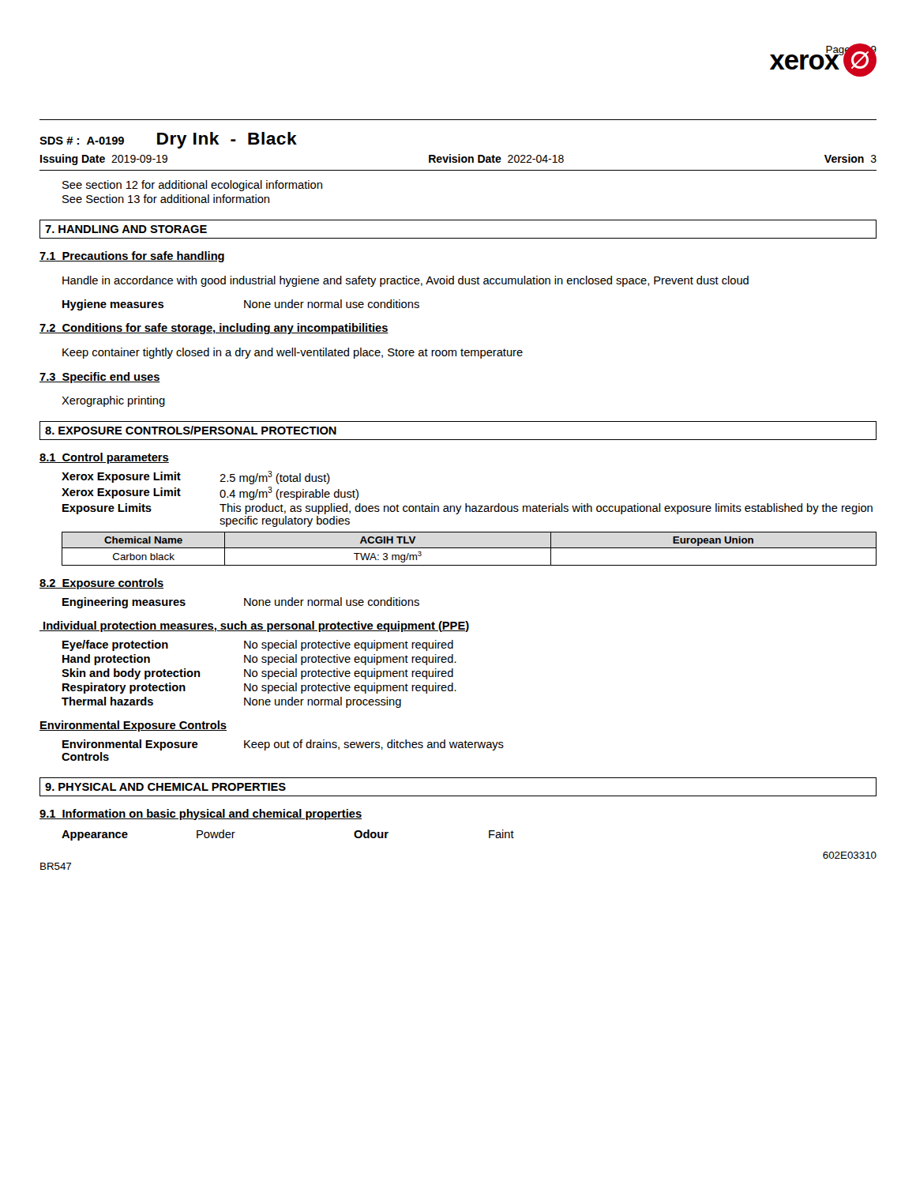xerox
Page 4 / 9
SDS # : A-0199
Dry Ink - Black
Issuing Date 2019-09-19 Revision Date 2022-04-18 Version 3
See section 12 for additional ecological information
See Section 13 for additional information
7. HANDLING AND STORAGE
7.1 Precautions for safe handling
Handle in accordance with good industrial hygiene and safety practice, Avoid dust accumulation in enclosed space, Prevent dust cloud
Hygiene measures
None under normal use conditions
7.2 Conditions for safe storage, including any incompatibilities
Keep container tightly closed in a dry and well-ventilated place, Store at room temperature
7.3 Specific end uses
Xerographic printing
8. EXPOSURE CONTROLS/PERSONAL PROTECTION
8.1 Control parameters
Xerox Exposure Limit
2.5 mg/m3 (total dust)
Xerox Exposure Limit
0.4 mg/m3 (respirable dust)
Exposure Limits
This product, as supplied, does not contain any hazardous materials with occupational exposure limits established by the region specific regulatory bodies
| Chemical Name | ACGIH TLV | European Union |
| --- | --- | --- |
| Carbon black | TWA: 3 mg/m 3 | |
8.2 Exposure controls
Engineering measures
None under normal use conditions
Individual protection measures, such as personal protective equipment (PPE)
Eye/face protection
No special protective equipment required
Hand protection
No special protective equipment required.
Skin and body protection
No special protective equipment required
Respiratory protection
No special protective equipment required.
Thermal hazards
None under normal processing
Environmental Exposure Controls
Environmental Exposure
Controls
Keep out of drains, sewers, ditches and waterways
9. PHYSICAL AND CHEMICAL PROPERTIES
9.1 Information on basic physical and chemical properties
Appearance
Powder
Odour
Faint
BR547 602E03310